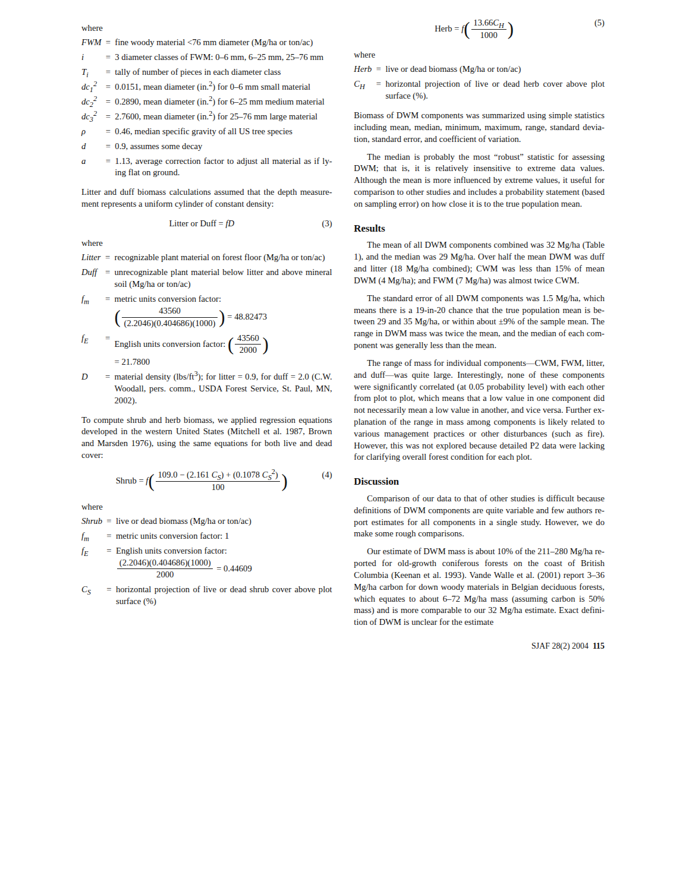where
FWM
=
fine woody material <76 mm diameter (Mg/ha or ton/ac)
i
=
3 diameter classes of FWM: 0–6 mm, 6–25 mm, 25–76 mm
Ti
=
tally of number of pieces in each diameter class
dc12
=
0.0151, mean diameter (in.2) for 0–6 mm small material
dc22
=
0.2890, mean diameter (in.2) for 6–25 mm medium material
dc32
=
2.7600, mean diameter (in.2) for 25–76 mm large material
ρ
=
0.46, median specific gravity of all US tree species
d
=
0.9, assumes some decay
a
=
1.13, average correction factor to adjust all material as if lying flat on ground.
Litter and duff biomass calculations assumed that the depth measurement represents a uniform cylinder of constant density:
(3) Litter or Duff = fD
where
Litter
=
recognizable plant material on forest floor (Mg/ha or ton/ac)
Duff
=
unrecognizable plant material below litter and above mineral soil (Mg/ha or ton/ac)
fm
=
metric units conversion factor:
(43560(2.2046)(0.404686)(1000)) = 48.82473
fE
=
English units conversion factor: (435602000)
= 21.7800
D
=
material density (lbs/ft3); for litter = 0.9, for duff = 2.0 (C.W. Woodall, pers. comm., USDA Forest Service, St. Paul, MN, 2002).
To compute shrub and herb biomass, we applied regression equations developed in the western United States (Mitchell et al. 1987, Brown and Marsden 1976), using the same equations for both live and dead cover:
(4) Shrub = f(109.0 − (2.161 CS) + (0.1078 CS2) 100)
where
Shrub
=
live or dead biomass (Mg/ha or ton/ac)
fm
=
metric units conversion factor: 1
fE
=
English units conversion factor:
(2.2046)(0.404686)(1000) 2000 = 0.44609
CS
=
horizontal projection of live or dead shrub cover above plot surface (%)
(5) Herb = f(13.66CH 1000)
where
Herb
=
live or dead biomass (Mg/ha or ton/ac)
CH
=
horizontal projection of live or dead herb cover above plot surface (%).
Biomass of DWM components was summarized using simple statistics including mean, median, minimum, maximum, range, standard deviation, standard error, and coefficient of variation.
The median is probably the most “robust” statistic for assessing DWM; that is, it is relatively insensitive to extreme data values. Although the mean is more influenced by extreme values, it useful for comparison to other studies and includes a probability statement (based on sampling error) on how close it is to the true population mean.
Results
The mean of all DWM components combined was 32 Mg/ha (Table 1), and the median was 29 Mg/ha. Over half the mean DWM was duff and litter (18 Mg/ha combined); CWM was less than 15% of mean DWM (4 Mg/ha); and FWM (7 Mg/ha) was almost twice CWM.
The standard error of all DWM components was 1.5 Mg/ha, which means there is a 19-in-20 chance that the true population mean is between 29 and 35 Mg/ha, or within about ±9% of the sample mean. The range in DWM mass was twice the mean, and the median of each component was generally less than the mean.
The range of mass for individual components—CWM, FWM, litter, and duff—was quite large. Interestingly, none of these components were significantly correlated (at 0.05 probability level) with each other from plot to plot, which means that a low value in one component did not necessarily mean a low value in another, and vice versa. Further explanation of the range in mass among components is likely related to various management practices or other disturbances (such as fire). However, this was not explored because detailed P2 data were lacking for clarifying overall forest condition for each plot.
Discussion
Comparison of our data to that of other studies is difficult because definitions of DWM components are quite variable and few authors report estimates for all components in a single study. However, we do make some rough comparisons.
Our estimate of DWM mass is about 10% of the 211–280 Mg/ha reported for old-growth coniferous forests on the coast of British Columbia (Keenan et al. 1993). Vande Walle et al. (2001) report 3–36 Mg/ha carbon for down woody materials in Belgian deciduous forests, which equates to about 6–72 Mg/ha mass (assuming carbon is 50% mass) and is more comparable to our 32 Mg/ha estimate. Exact definition of DWM is unclear for the estimate
SJAF 28(2) 2004 115